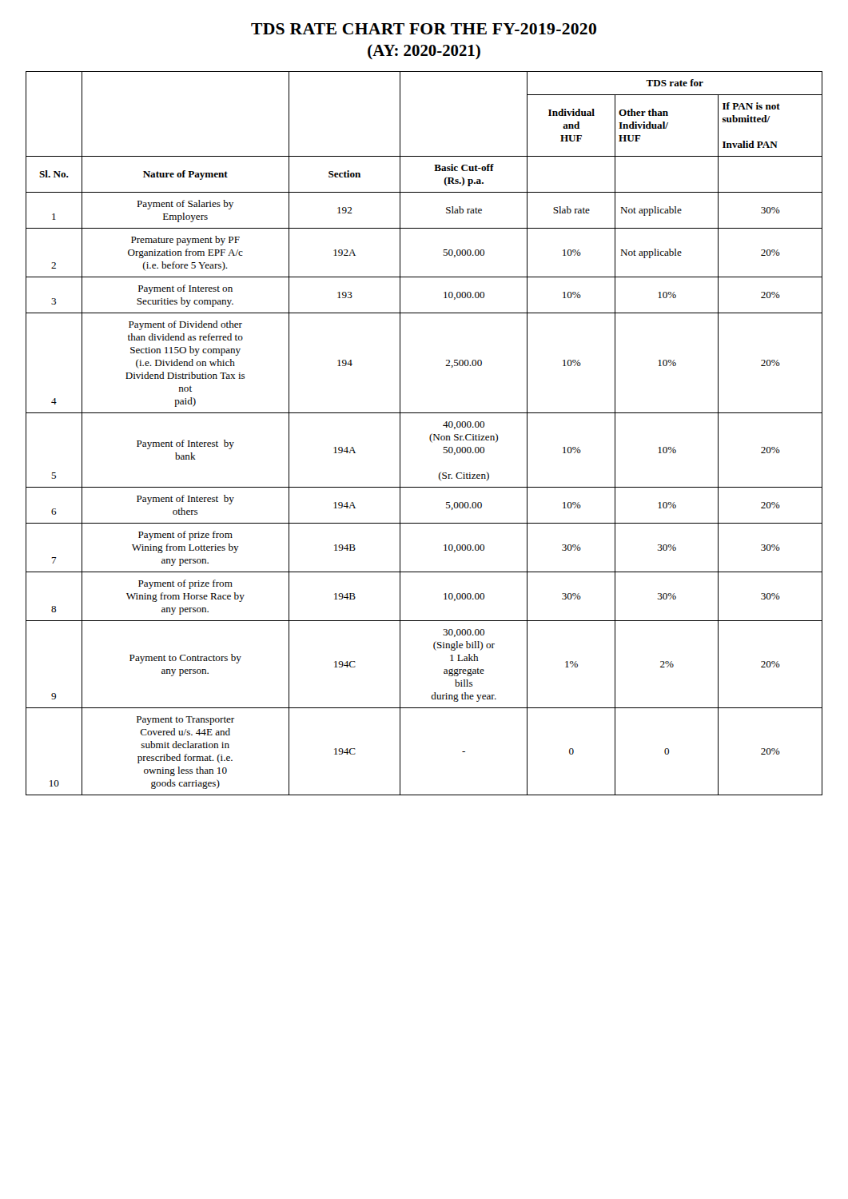TDS RATE CHART FOR THE FY-2019-2020
(AY: 2020-2021)
| | | | | TDS rate for |
| --- | --- | --- | --- | --- |
| Individual and HUF | Other than Individual/ HUF | If PAN is not submitted/ Invalid PAN |
| Sl. No. | Nature of Payment | Section | Basic Cut-off (Rs.) p.a. | | | |
| 1 | Payment of Salaries by Employers | 192 | Slab rate | Slab rate | Not applicable | 30% |
| 2 | Premature payment by PF Organization from EPF A/c (i.e. before 5 Years). | 192A | 50,000.00 | 10% | Not applicable | 20% |
| 3 | Payment of Interest on Securities by company. | 193 | 10,000.00 | 10% | 10% | 20% |
| 4 | Payment of Dividend other than dividend as referred to Section 115O by company (i.e. Dividend on which Dividend Distribution Tax is not paid) | 194 | 2,500.00 | 10% | 10% | 20% |
| 5 | Payment of Interest by bank | 194A | 40,000.00 (Non Sr.Citizen) 50,000.00 (Sr. Citizen) | 10% | 10% | 20% |
| 6 | Payment of Interest by others | 194A | 5,000.00 | 10% | 10% | 20% |
| 7 | Payment of prize from Wining from Lotteries by any person. | 194B | 10,000.00 | 30% | 30% | 30% |
| 8 | Payment of prize from Wining from Horse Race by any person. | 194B | 10,000.00 | 30% | 30% | 30% |
| 9 | Payment to Contractors by any person. | 194C | 30,000.00 (Single bill) or 1 Lakh aggregate bills during the year. | 1% | 2% | 20% |
| 10 | Payment to Transporter Covered u/s. 44E and submit declaration in prescribed format. (i.e. owning less than 10 goods carriages) | 194C | - | 0 | 0 | 20% |